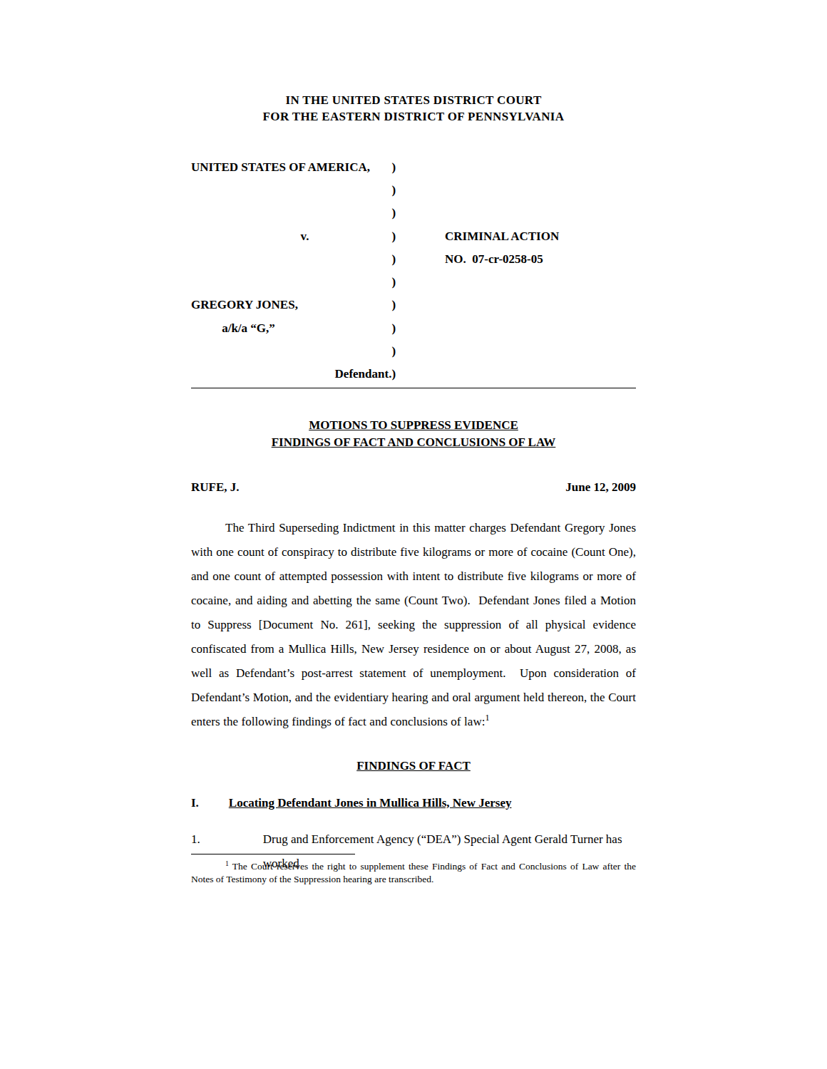IN THE UNITED STATES DISTRICT COURT
FOR THE EASTERN DISTRICT OF PENNSYLVANIA
| UNITED STATES OF AMERICA, | ) | |
| | ) | |
| | ) | |
| v. | ) | CRIMINAL ACTION |
| | ) | NO. 07-cr-0258-05 |
| | ) | |
| GREGORY JONES, | ) | |
| a/k/a “G,” | ) | |
| | ) | |
| Defendant. | ) | |
MOTIONS TO SUPPRESS EVIDENCE
FINDINGS OF FACT AND CONCLUSIONS OF LAW
RUFE, J. June 12, 2009
The Third Superseding Indictment in this matter charges Defendant Gregory Jones with one count of conspiracy to distribute five kilograms or more of cocaine (Count One), and one count of attempted possession with intent to distribute five kilograms or more of cocaine, and aiding and abetting the same (Count Two). Defendant Jones filed a Motion to Suppress [Document No. 261], seeking the suppression of all physical evidence confiscated from a Mullica Hills, New Jersey residence on or about August 27, 2008, as well as Defendant’s post-arrest statement of unemployment. Upon consideration of Defendant’s Motion, and the evidentiary hearing and oral argument held thereon, the Court enters the following findings of fact and conclusions of law:1
FINDINGS OF FACT
| I. | Locating Defendant Jones in Mullica Hills, New Jersey |
| 1. | Drug and Enforcement Agency (“DEA”) Special Agent Gerald Turner has worked |
1 The Court reserves the right to supplement these Findings of Fact and Conclusions of Law after the Notes of Testimony of the Suppression hearing are transcribed.